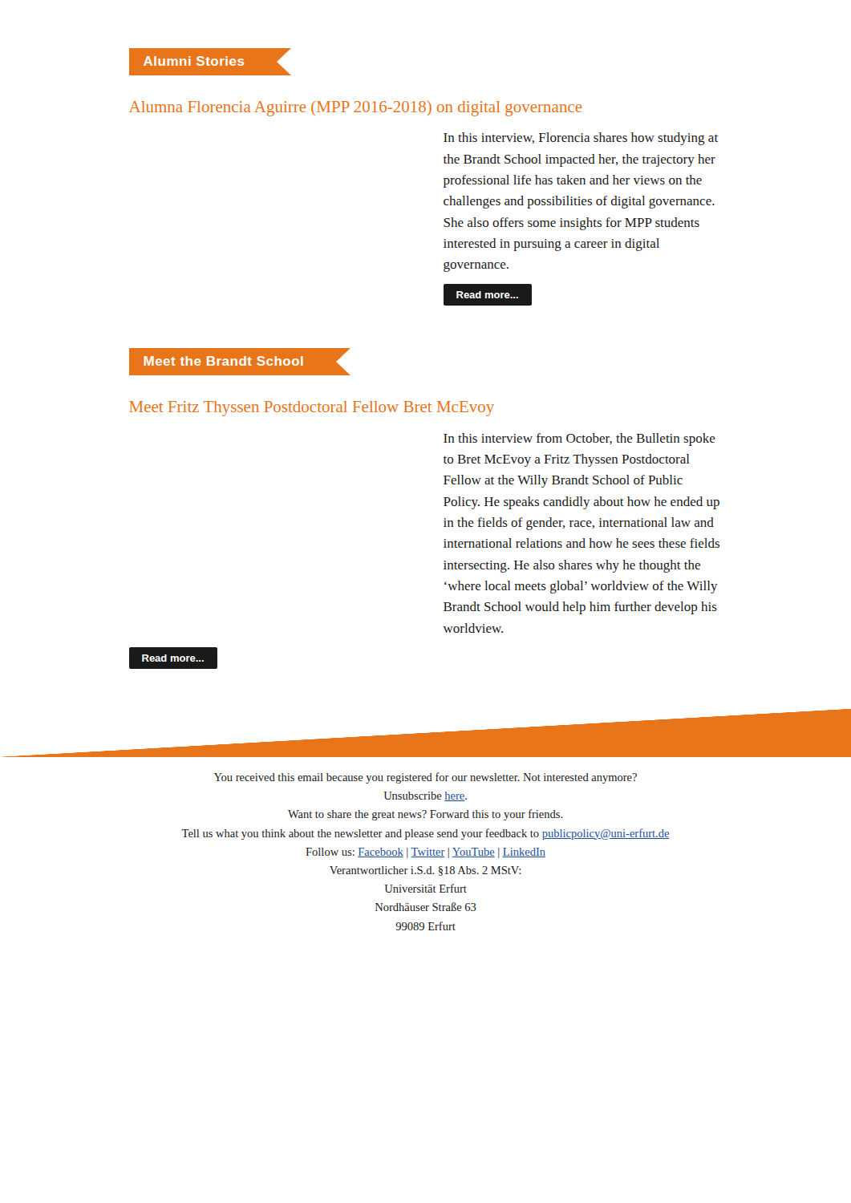Alumni Stories
Alumna Florencia Aguirre (MPP 2016-2018) on digital governance
In this interview, Florencia shares how studying at the Brandt School impacted her, the trajectory her professional life has taken and her views on the challenges and possibilities of digital governance. She also offers some insights for MPP students interested in pursuing a career in digital governance.
Read more...
Meet the Brandt School
Meet Fritz Thyssen Postdoctoral Fellow Bret McEvoy
In this interview from October, the Bulletin spoke to Bret McEvoy a Fritz Thyssen Postdoctoral Fellow at the Willy Brandt School of Public Policy. He speaks candidly about how he ended up in the fields of gender, race, international law and international relations and how he sees these fields intersecting. He also shares why he thought the ‘where local meets global’ worldview of the Willy Brandt School would help him further develop his worldview.
Read more...
You received this email because you registered for our newsletter. Not interested anymore?
Unsubscribe here.
Want to share the great news? Forward this to your friends.
Tell us what you think about the newsletter and please send your feedback to publicpolicy@uni-erfurt.de
Follow us: Facebook | Twitter | YouTube | LinkedIn
Verantwortlicher i.S.d. §18 Abs. 2 MStV:
Universität Erfurt
Nordhäuser Straße 63
99089 Erfurt